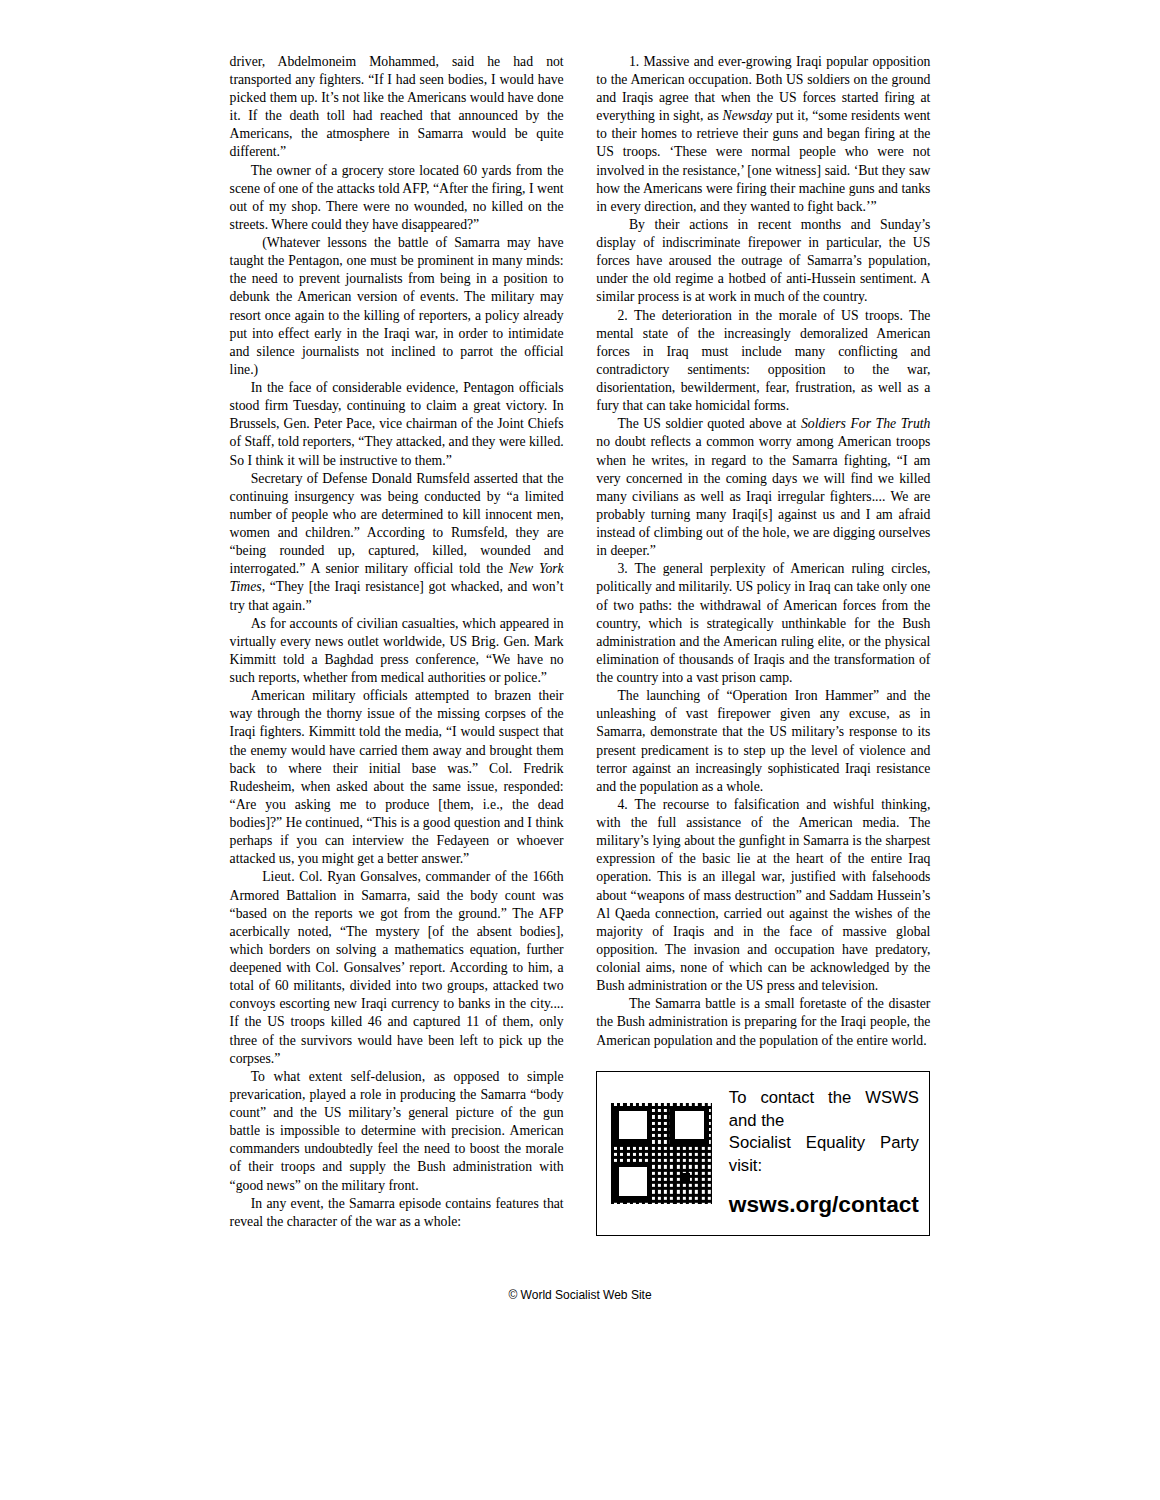driver, Abdelmoneim Mohammed, said he had not transported any fighters. “If I had seen bodies, I would have picked them up. It’s not like the Americans would have done it. If the death toll had reached that announced by the Americans, the atmosphere in Samarra would be quite different.”
The owner of a grocery store located 60 yards from the scene of one of the attacks told AFP, “After the firing, I went out of my shop. There were no wounded, no killed on the streets. Where could they have disappeared?”
(Whatever lessons the battle of Samarra may have taught the Pentagon, one must be prominent in many minds: the need to prevent journalists from being in a position to debunk the American version of events. The military may resort once again to the killing of reporters, a policy already put into effect early in the Iraqi war, in order to intimidate and silence journalists not inclined to parrot the official line.)
In the face of considerable evidence, Pentagon officials stood firm Tuesday, continuing to claim a great victory. In Brussels, Gen. Peter Pace, vice chairman of the Joint Chiefs of Staff, told reporters, “They attacked, and they were killed. So I think it will be instructive to them.”
Secretary of Defense Donald Rumsfeld asserted that the continuing insurgency was being conducted by “a limited number of people who are determined to kill innocent men, women and children.” According to Rumsfeld, they are “being rounded up, captured, killed, wounded and interrogated.” A senior military official told the New York Times, “They [the Iraqi resistance] got whacked, and won’t try that again.”
As for accounts of civilian casualties, which appeared in virtually every news outlet worldwide, US Brig. Gen. Mark Kimmitt told a Baghdad press conference, “We have no such reports, whether from medical authorities or police.”
American military officials attempted to brazen their way through the thorny issue of the missing corpses of the Iraqi fighters. Kimmitt told the media, “I would suspect that the enemy would have carried them away and brought them back to where their initial base was.” Col. Fredrik Rudesheim, when asked about the same issue, responded: “Are you asking me to produce [them, i.e., the dead bodies]?” He continued, “This is a good question and I think perhaps if you can interview the Fedayeen or whoever attacked us, you might get a better answer.”
Lieut. Col. Ryan Gonsalves, commander of the 166th Armored Battalion in Samarra, said the body count was “based on the reports we got from the ground.” The AFP acerbically noted, “The mystery [of the absent bodies], which borders on solving a mathematics equation, further deepened with Col. Gonsalves’ report. According to him, a total of 60 militants, divided into two groups, attacked two convoys escorting new Iraqi currency to banks in the city.... If the US troops killed 46 and captured 11 of them, only three of the survivors would have been left to pick up the corpses.”
To what extent self-delusion, as opposed to simple prevarication, played a role in producing the Samarra “body count” and the US military’s general picture of the gun battle is impossible to determine with precision. American commanders undoubtedly feel the need to boost the morale of their troops and supply the Bush administration with “good news” on the military front.
In any event, the Samarra episode contains features that reveal the character of the war as a whole:
1. Massive and ever-growing Iraqi popular opposition to the American occupation. Both US soldiers on the ground and Iraqis agree that when the US forces started firing at everything in sight, as Newsday put it, “some residents went to their homes to retrieve their guns and began firing at the US troops. ‘These were normal people who were not involved in the resistance,’ [one witness] said. ‘But they saw how the Americans were firing their machine guns and tanks in every direction, and they wanted to fight back.’”
By their actions in recent months and Sunday’s display of indiscriminate firepower in particular, the US forces have aroused the outrage of Samarra’s population, under the old regime a hotbed of anti-Hussein sentiment. A similar process is at work in much of the country.
2. The deterioration in the morale of US troops. The mental state of the increasingly demoralized American forces in Iraq must include many conflicting and contradictory sentiments: opposition to the war, disorientation, bewilderment, fear, frustration, as well as a fury that can take homicidal forms.
The US soldier quoted above at Soldiers For The Truth no doubt reflects a common worry among American troops when he writes, in regard to the Samarra fighting, “I am very concerned in the coming days we will find we killed many civilians as well as Iraqi irregular fighters.... We are probably turning many Iraqi[s] against us and I am afraid instead of climbing out of the hole, we are digging ourselves in deeper.”
3. The general perplexity of American ruling circles, politically and militarily. US policy in Iraq can take only one of two paths: the withdrawal of American forces from the country, which is strategically unthinkable for the Bush administration and the American ruling elite, or the physical elimination of thousands of Iraqis and the transformation of the country into a vast prison camp.
The launching of “Operation Iron Hammer” and the unleashing of vast firepower given any excuse, as in Samarra, demonstrate that the US military’s response to its present predicament is to step up the level of violence and terror against an increasingly sophisticated Iraqi resistance and the population as a whole.
4. The recourse to falsification and wishful thinking, with the full assistance of the American media. The military’s lying about the gunfight in Samarra is the sharpest expression of the basic lie at the heart of the entire Iraq operation. This is an illegal war, justified with falsehoods about “weapons of mass destruction” and Saddam Hussein’s Al Qaeda connection, carried out against the wishes of the majority of Iraqis and in the face of massive global opposition. The invasion and occupation have predatory, colonial aims, none of which can be acknowledged by the Bush administration or the US press and television.
The Samarra battle is a small foretaste of the disaster the Bush administration is preparing for the Iraqi people, the American population and the population of the entire world.
To contact the WSWS and the
Socialist Equality Party visit: wsws.org/contact
© World Socialist Web Site